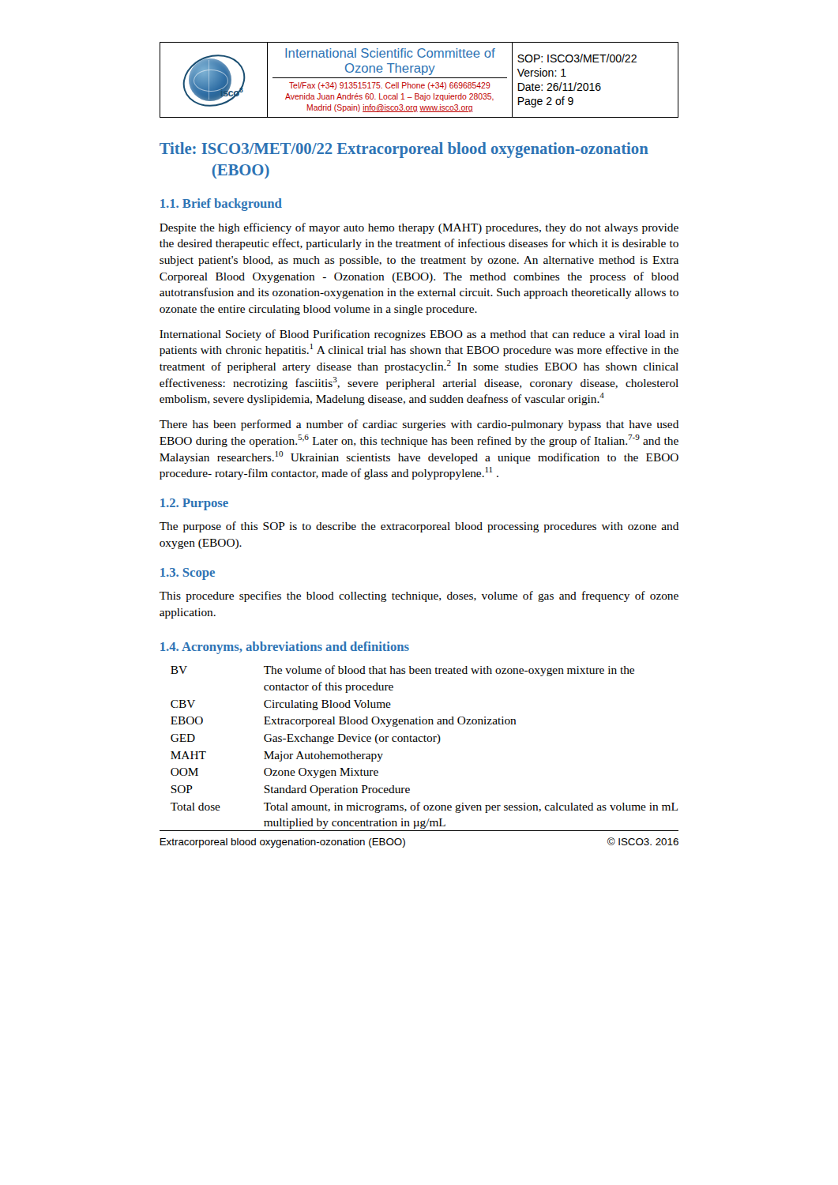| isco 3 | International Scientific Committee of Ozone Therapy Tel/Fax (+34) 913515175. Cell Phone (+34) 669685429 Avenida Juan Andrés 60. Local 1 – Bajo Izquierdo 28035, Madrid (Spain) info@isco3.org www.isco3.org | SOP: ISCO3/MET/00/22 Version: 1 Date: 26/11/2016 Page 2 of 9 |
Title: ISCO3/MET/00/22 Extracorporeal blood oxygenation-ozonation (EBOO)
1.1. Brief background
Despite the high efficiency of mayor auto hemo therapy (MAHT) procedures, they do not always provide the desired therapeutic effect, particularly in the treatment of infectious diseases for which it is desirable to subject patient's blood, as much as possible, to the treatment by ozone. An alternative method is Extra Corporeal Blood Oxygenation - Ozonation (EBOO). The method combines the process of blood autotransfusion and its ozonation-oxygenation in the external circuit. Such approach theoretically allows to ozonate the entire circulating blood volume in a single procedure.
International Society of Blood Purification recognizes EBOO as a method that can reduce a viral load in patients with chronic hepatitis.1 A clinical trial has shown that EBOO procedure was more effective in the treatment of peripheral artery disease than prostacyclin.2 In some studies EBOO has shown clinical effectiveness: necrotizing fasciitis3, severe peripheral arterial disease, coronary disease, cholesterol embolism, severe dyslipidemia, Madelung disease, and sudden deafness of vascular origin.4
There has been performed a number of cardiac surgeries with cardio-pulmonary bypass that have used EBOO during the operation.5,6 Later on, this technique has been refined by the group of Italian.7-9 and the Malaysian researchers.10 Ukrainian scientists have developed a unique modification to the EBOO procedure- rotary-film contactor, made of glass and polypropylene.11 .
1.2. Purpose
The purpose of this SOP is to describe the extracorporeal blood processing procedures with ozone and oxygen (EBOO).
1.3. Scope
This procedure specifies the blood collecting technique, doses, volume of gas and frequency of ozone application.
1.4. Acronyms, abbreviations and definitions
| BV | The volume of blood that has been treated with ozone-oxygen mixture in the contactor of this procedure |
| CBV | Circulating Blood Volume |
| EBOO | Extracorporeal Blood Oxygenation and Ozonization |
| GED | Gas-Exchange Device (or contactor) |
| MAHT | Major Autohemotherapy |
| OOM | Ozone Oxygen Mixture |
| SOP | Standard Operation Procedure |
| Total dose | Total amount, in micrograms, of ozone given per session, calculated as volume in mL multiplied by concentration in µg/mL |
| Extracorporeal blood oxygenation-ozonation (EBOO) | © ISCO3. 2016 |